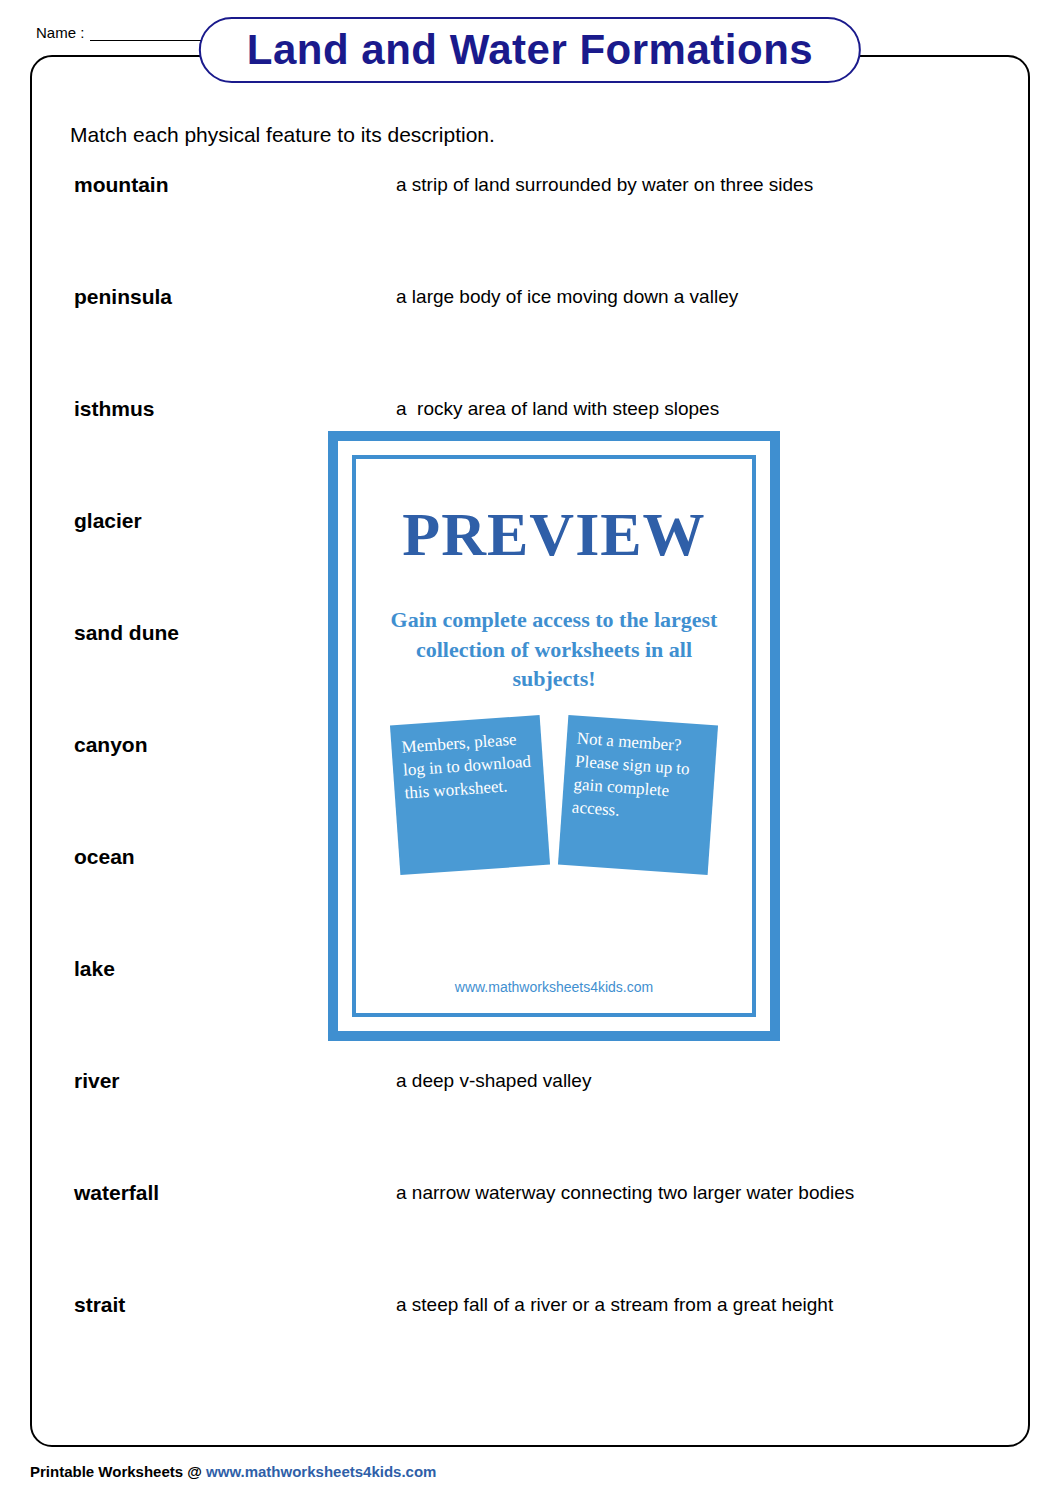Name :
Land and Water Formations
Match each physical feature to its description.
mountain
a strip of land surrounded by water on three sides
peninsula
a large body of ice moving down a valley
isthmus
a rocky area of land with steep slopes
glacier
ed by land
sand dune
large areas of land
canyon
ocean
lake
g across the land
river
a deep v-shaped valley
waterfall
a narrow waterway connecting two larger water bodies
strait
a steep fall of a river or a stream from a great height
PREVIEW
Gain complete access to the largest collection of worksheets in all subjects!
Members, please log in to download this worksheet.
Not a member? Please sign up to gain complete access.
www.mathworksheets4kids.com
Printable Worksheets @ www.mathworksheets4kids.com